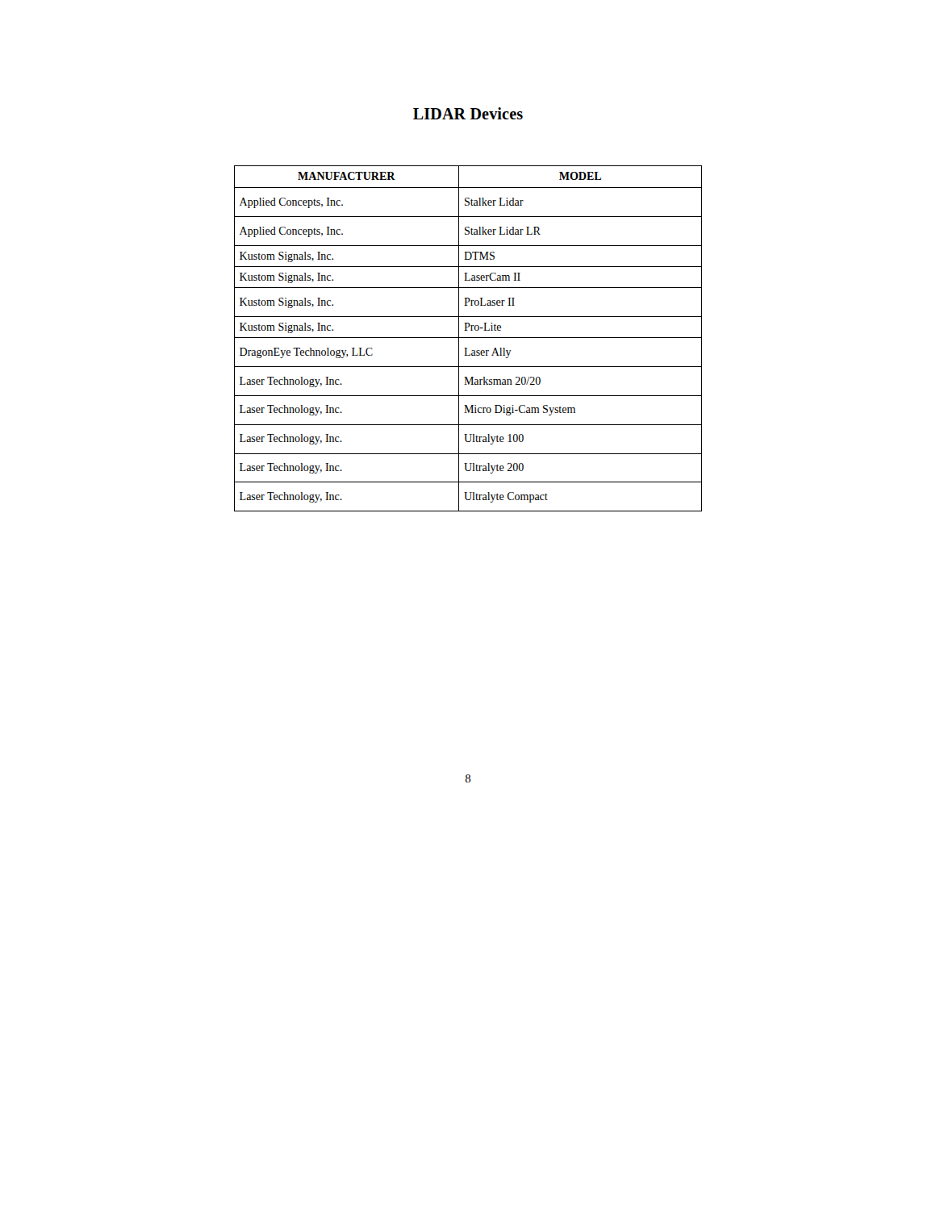LIDAR Devices
| MANUFACTURER | MODEL |
| --- | --- |
| Applied Concepts, Inc. | Stalker Lidar |
| Applied Concepts, Inc. | Stalker Lidar LR |
| Kustom Signals, Inc. | DTMS |
| Kustom Signals, Inc. | LaserCam II |
| Kustom Signals, Inc. | ProLaser II |
| Kustom Signals, Inc. | Pro-Lite |
| DragonEye Technology, LLC | Laser Ally |
| Laser Technology, Inc. | Marksman 20/20 |
| Laser Technology, Inc. | Micro Digi-Cam System |
| Laser Technology, Inc. | Ultralyte 100 |
| Laser Technology, Inc. | Ultralyte 200 |
| Laser Technology, Inc. | Ultralyte Compact |
8